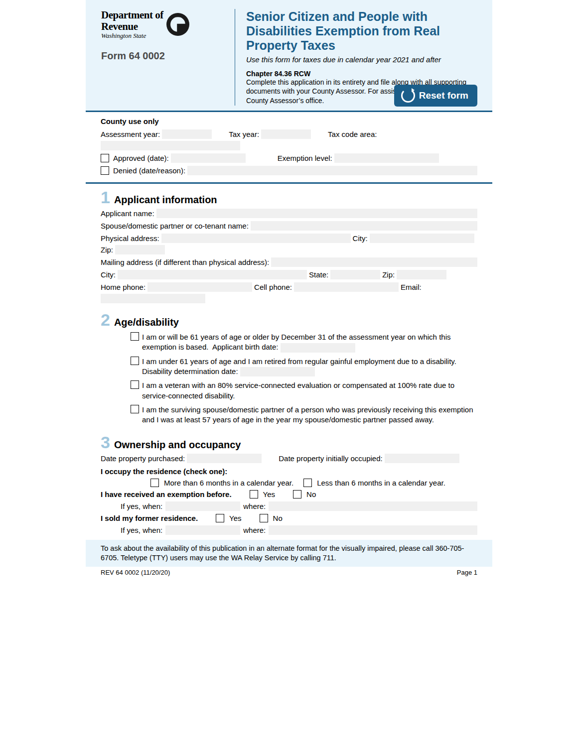| Department of Revenue Washington State Form 64 0002 | Senior Citizen and People with Disabilities Exemption from Real Property Taxes Use this form for taxes due in calendar year 2021 and after Chapter 84.36 RCW Complete this application in its entirety and file along with all supporting documents with your County Assessor. For assistance, contact your County Assessor’s office. |
Reset form
County use only
Assessment year: Tax year: Tax code area:
Approved (date): Exemption level:
Denied (date/reason):
1 Applicant information
Applicant name:
Spouse/domestic partner or co-tenant name:
Physical address: City: Zip:
Mailing address (if different than physical address):
City: State: Zip:
Home phone: Cell phone: Email:
2 Age/disability
I am or will be 61 years of age or older by December 31 of the assessment year on which this exemption is based. Applicant birth date:
I am under 61 years of age and I am retired from regular gainful employment due to a disability. Disability determination date:
I am a veteran with an 80% service-connected evaluation or compensated at 100% rate due to service-connected disability.
I am the surviving spouse/domestic partner of a person who was previously receiving this exemption and I was at least 57 years of age in the year my spouse/domestic partner passed away.
3 Ownership and occupancy
Date property purchased: Date property initially occupied:
I occupy the residence (check one):
More than 6 months in a calendar year. Less than 6 months in a calendar year.
I have received an exemption before. Yes No
If yes, when: where:
I sold my former residence. Yes No
If yes, when: where:
To ask about the availability of this publication in an alternate format for the visually impaired, please call 360-705-6705. Teletype (TTY) users may use the WA Relay Service by calling 711.
REV 64 0002 (11/20/20) Page 1